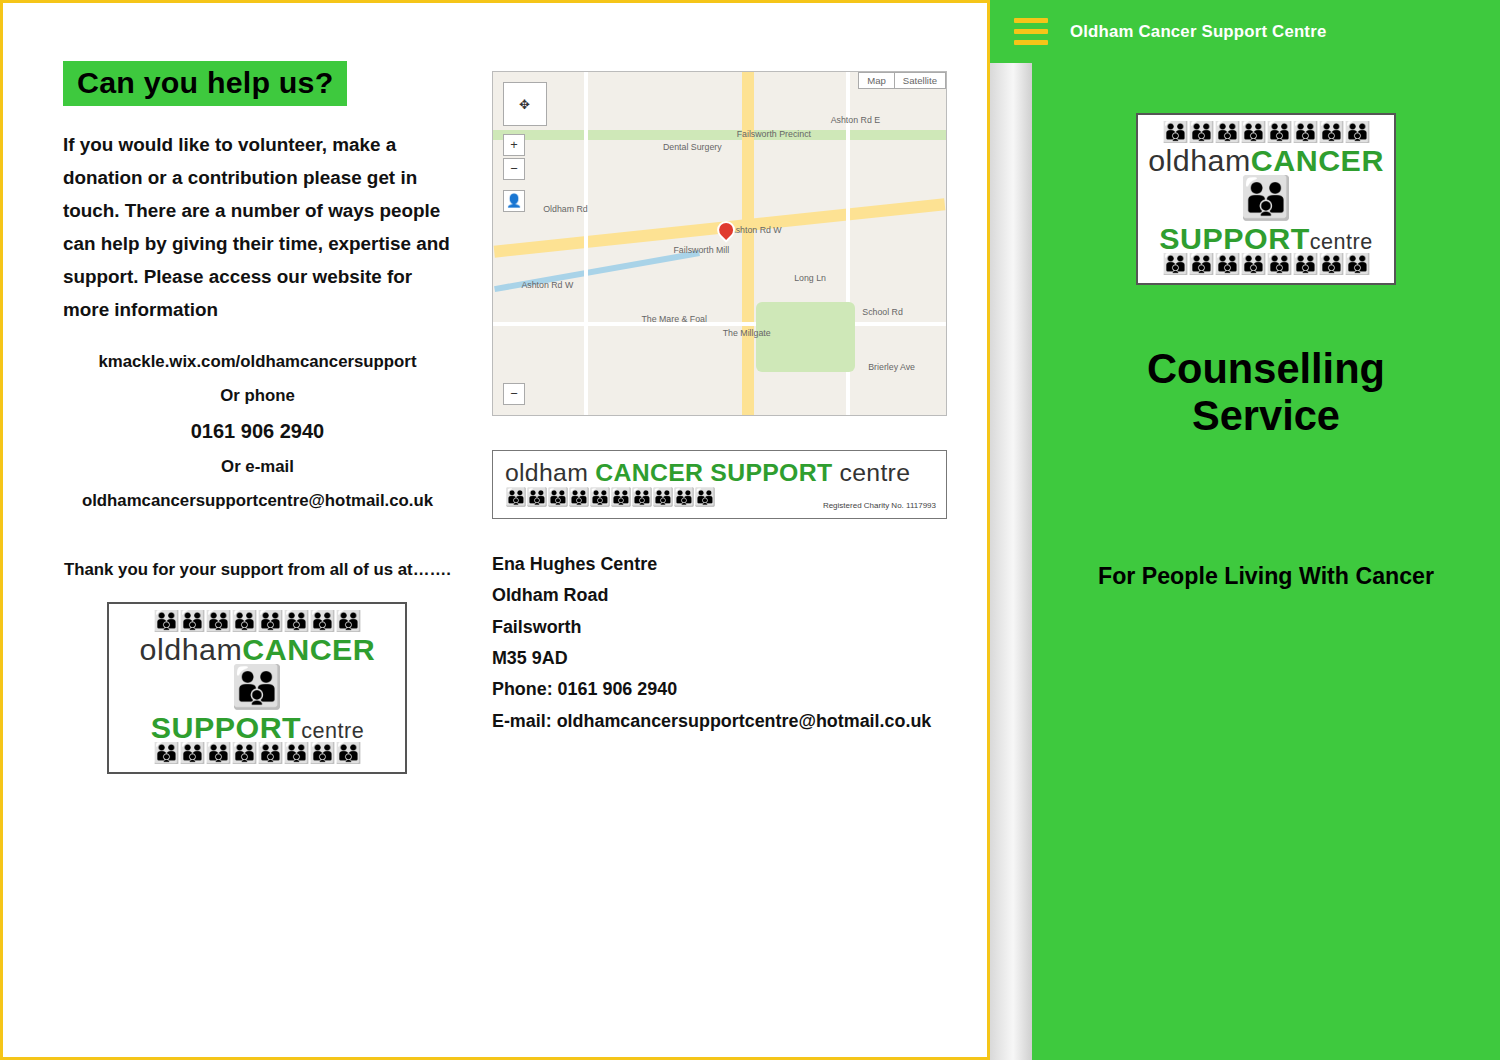Can you help us?
If you would like to volunteer, make a donation or a contribution please get in touch. There are a number of ways people can help by giving their time, expertise and support. Please access our website for more information
kmackle.wix.com/oldhamcancersupport
Or phone
0161 906 2940
Or e-mail
oldhamcancersupportcentre@hotmail.co.uk
Thank you for your support from all of us at…….
👪👪👪👪👪👪👪👪
oldham CANCER
👪
SUPPORTcentre
👪👪👪👪👪👪👪👪
Map Satellite
Dental Surgery Failsworth Precinct Ashton Rd E Oldham Rd Ashton Rd W Failsworth Mill Ashton Rd W Long Ln School Rd The Mare & Foal The Millgate Brierley Ave
✥
+
−
👤
−
oldham CANCER SUPPORT centre
👪👪👪👪👪👪👪👪👪👪
Registered Charity No. 1117993
Ena Hughes Centre
Oldham Road
Failsworth
M35 9AD
Phone: 0161 906 2940
E-mail: oldhamcancersupportcentre@hotmail.co.uk
Oldham Cancer Support Centre
👪👪👪👪👪👪👪👪
oldham CANCER
👪
SUPPORTcentre
👪👪👪👪👪👪👪👪
Counselling
Service
For People Living With Cancer